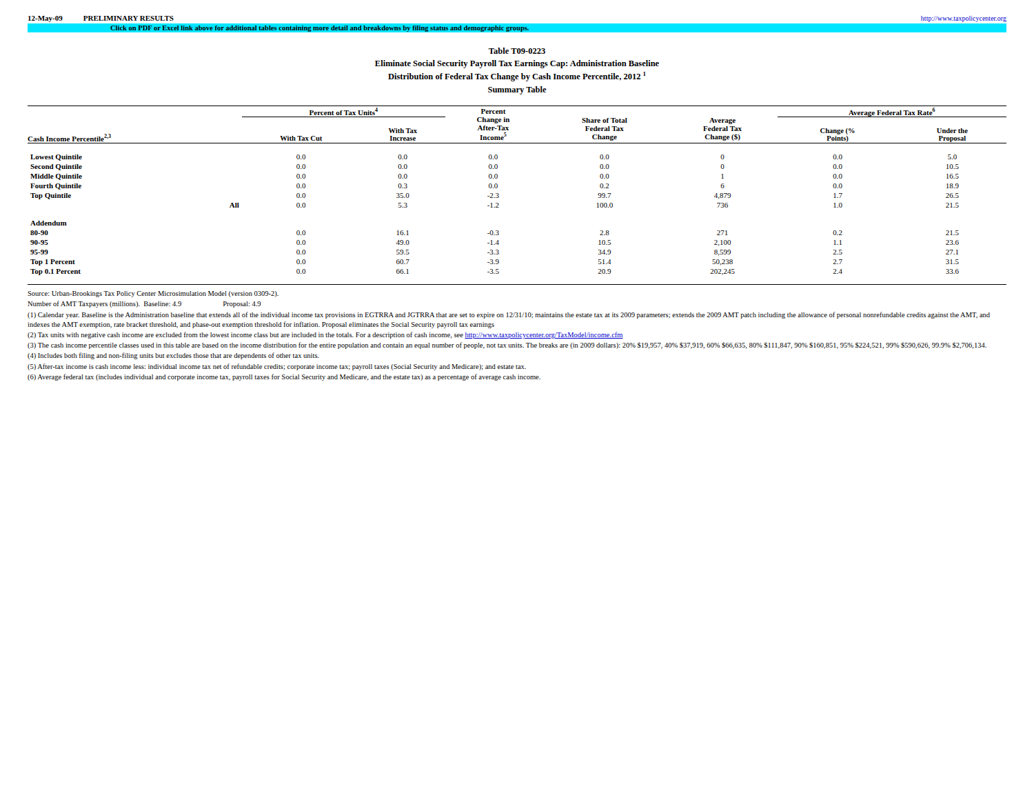12-May-09 PRELIMINARY RESULTS
http://www.taxpolicycenter.org
Click on PDF or Excel link above for additional tables containing more detail and breakdowns by filing status and demographic groups.
Table T09-0223
Eliminate Social Security Payroll Tax Earnings Cap: Administration Baseline
Distribution of Federal Tax Change by Cash Income Percentile, 2012 1
Summary Table
| Cash Income Percentile 2,3 | Percent of Tax Units 4 | Percent Change in After-Tax Income 5 | Share of Total Federal Tax Change | Average Federal Tax Change ($) | Average Federal Tax Rate 6 |
| With Tax Cut | With Tax Increase | Change (% Points) | Under the Proposal |
| Lowest Quintile | 0.0 | 0.0 | 0.0 | 0.0 | 0 | 0.0 | 5.0 |
| Second Quintile | 0.0 | 0.0 | 0.0 | 0.0 | 0 | 0.0 | 10.5 |
| Middle Quintile | 0.0 | 0.0 | 0.0 | 0.0 | 1 | 0.0 | 16.5 |
| Fourth Quintile | 0.0 | 0.3 | 0.0 | 0.2 | 6 | 0.0 | 18.9 |
| Top Quintile | 0.0 | 35.0 | -2.3 | 99.7 | 4,879 | 1.7 | 26.5 |
| All | 0.0 | 5.3 | -1.2 | 100.0 | 736 | 1.0 | 21.5 |
| Addendum | |
| 80-90 | 0.0 | 16.1 | -0.3 | 2.8 | 271 | 0.2 | 21.5 |
| 90-95 | 0.0 | 49.0 | -1.4 | 10.5 | 2,100 | 1.1 | 23.6 |
| 95-99 | 0.0 | 59.5 | -3.3 | 34.9 | 8,599 | 2.5 | 27.1 |
| Top 1 Percent | 0.0 | 60.7 | -3.9 | 51.4 | 50,238 | 2.7 | 31.5 |
| Top 0.1 Percent | 0.0 | 66.1 | -3.5 | 20.9 | 202,245 | 2.4 | 33.6 |
Source: Urban-Brookings Tax Policy Center Microsimulation Model (version 0309-2).
Number of AMT Taxpayers (millions). Baseline: 4.9 Proposal: 4.9
(1) Calendar year. Baseline is the Administration baseline that extends all of the individual income tax provisions in EGTRRA and JGTRRA that are set to expire on 12/31/10; maintains the estate tax at its 2009 parameters; extends the 2009 AMT patch including the allowance of personal nonrefundable credits against the AMT, and indexes the AMT exemption, rate bracket threshold, and phase-out exemption threshold for inflation. Proposal eliminates the Social Security payroll tax earnings
(2) Tax units with negative cash income are excluded from the lowest income class but are included in the totals. For a description of cash income, see http://www.taxpolicycenter.org/TaxModel/income.cfm
(3) The cash income percentile classes used in this table are based on the income distribution for the entire population and contain an equal number of people, not tax units. The breaks are (in 2009 dollars): 20% $19,957, 40% $37,919, 60% $66,635, 80% $111,847, 90% $160,851, 95% $224,521, 99% $590,626, 99.9% $2,706,134.
(4) Includes both filing and non-filing units but excludes those that are dependents of other tax units.
(5) After-tax income is cash income less: individual income tax net of refundable credits; corporate income tax; payroll taxes (Social Security and Medicare); and estate tax.
(6) Average federal tax (includes individual and corporate income tax, payroll taxes for Social Security and Medicare, and the estate tax) as a percentage of average cash income.